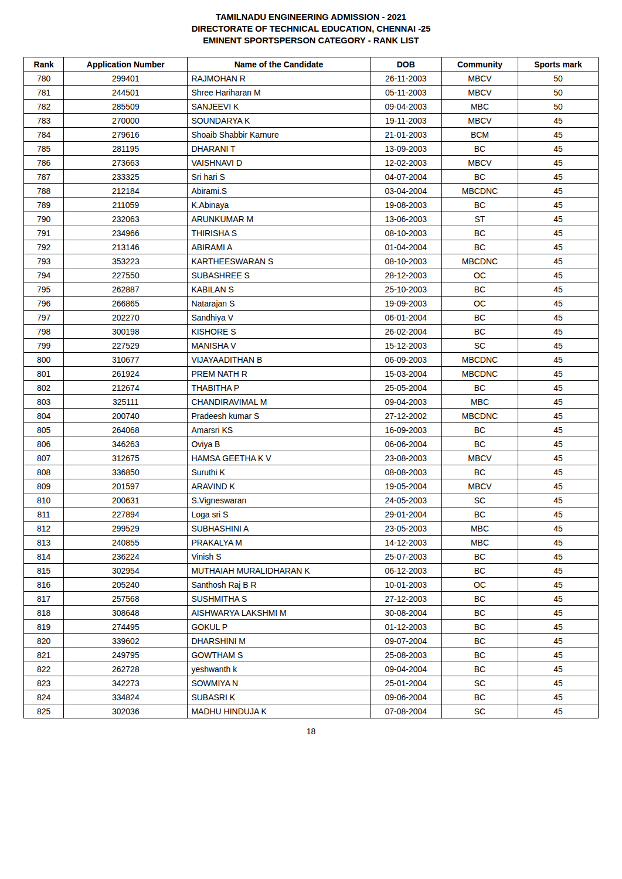TAMILNADU ENGINEERING ADMISSION - 2021
DIRECTORATE OF TECHNICAL EDUCATION, CHENNAI -25
EMINENT SPORTSPERSON CATEGORY - RANK LIST
Eminent Sportsperson Category Rank List (Ranks 780–825)
| Rank | Application Number | Name of the Candidate | DOB | Community | Sports mark |
| --- | --- | --- | --- | --- | --- |
| 780 | 299401 | RAJMOHAN R | 26-11-2003 | MBCV | 50 |
| 781 | 244501 | Shree Hariharan M | 05-11-2003 | MBCV | 50 |
| 782 | 285509 | SANJEEVI K | 09-04-2003 | MBC | 50 |
| 783 | 270000 | SOUNDARYA K | 19-11-2003 | MBCV | 45 |
| 784 | 279616 | Shoaib Shabbir Karnure | 21-01-2003 | BCM | 45 |
| 785 | 281195 | DHARANI T | 13-09-2003 | BC | 45 |
| 786 | 273663 | VAISHNAVI D | 12-02-2003 | MBCV | 45 |
| 787 | 233325 | Sri hari S | 04-07-2004 | BC | 45 |
| 788 | 212184 | Abirami.S | 03-04-2004 | MBCDNC | 45 |
| 789 | 211059 | K.Abinaya | 19-08-2003 | BC | 45 |
| 790 | 232063 | ARUNKUMAR M | 13-06-2003 | ST | 45 |
| 791 | 234966 | THIRISHA S | 08-10-2003 | BC | 45 |
| 792 | 213146 | ABIRAMI A | 01-04-2004 | BC | 45 |
| 793 | 353223 | KARTHEESWARAN S | 08-10-2003 | MBCDNC | 45 |
| 794 | 227550 | SUBASHREE S | 28-12-2003 | OC | 45 |
| 795 | 262887 | KABILAN S | 25-10-2003 | BC | 45 |
| 796 | 266865 | Natarajan S | 19-09-2003 | OC | 45 |
| 797 | 202270 | Sandhiya V | 06-01-2004 | BC | 45 |
| 798 | 300198 | KISHORE S | 26-02-2004 | BC | 45 |
| 799 | 227529 | MANISHA V | 15-12-2003 | SC | 45 |
| 800 | 310677 | VIJAYAADITHAN B | 06-09-2003 | MBCDNC | 45 |
| 801 | 261924 | PREM NATH R | 15-03-2004 | MBCDNC | 45 |
| 802 | 212674 | THABITHA P | 25-05-2004 | BC | 45 |
| 803 | 325111 | CHANDIRAVIMAL M | 09-04-2003 | MBC | 45 |
| 804 | 200740 | Pradeesh kumar S | 27-12-2002 | MBCDNC | 45 |
| 805 | 264068 | Amarsri KS | 16-09-2003 | BC | 45 |
| 806 | 346263 | Oviya B | 06-06-2004 | BC | 45 |
| 807 | 312675 | HAMSA GEETHA K V | 23-08-2003 | MBCV | 45 |
| 808 | 336850 | Suruthi K | 08-08-2003 | BC | 45 |
| 809 | 201597 | ARAVIND K | 19-05-2004 | MBCV | 45 |
| 810 | 200631 | S.Vigneswaran | 24-05-2003 | SC | 45 |
| 811 | 227894 | Loga sri S | 29-01-2004 | BC | 45 |
| 812 | 299529 | SUBHASHINI A | 23-05-2003 | MBC | 45 |
| 813 | 240855 | PRAKALYA M | 14-12-2003 | MBC | 45 |
| 814 | 236224 | Vinish S | 25-07-2003 | BC | 45 |
| 815 | 302954 | MUTHAIAH MURALIDHARAN K | 06-12-2003 | BC | 45 |
| 816 | 205240 | Santhosh Raj B R | 10-01-2003 | OC | 45 |
| 817 | 257568 | SUSHMITHA S | 27-12-2003 | BC | 45 |
| 818 | 308648 | AISHWARYA LAKSHMI M | 30-08-2004 | BC | 45 |
| 819 | 274495 | GOKUL P | 01-12-2003 | BC | 45 |
| 820 | 339602 | DHARSHINI M | 09-07-2004 | BC | 45 |
| 821 | 249795 | GOWTHAM S | 25-08-2003 | BC | 45 |
| 822 | 262728 | yeshwanth k | 09-04-2004 | BC | 45 |
| 823 | 342273 | SOWMIYA N | 25-01-2004 | SC | 45 |
| 824 | 334824 | SUBASRI K | 09-06-2004 | BC | 45 |
| 825 | 302036 | MADHU HINDUJA K | 07-08-2004 | SC | 45 |
18